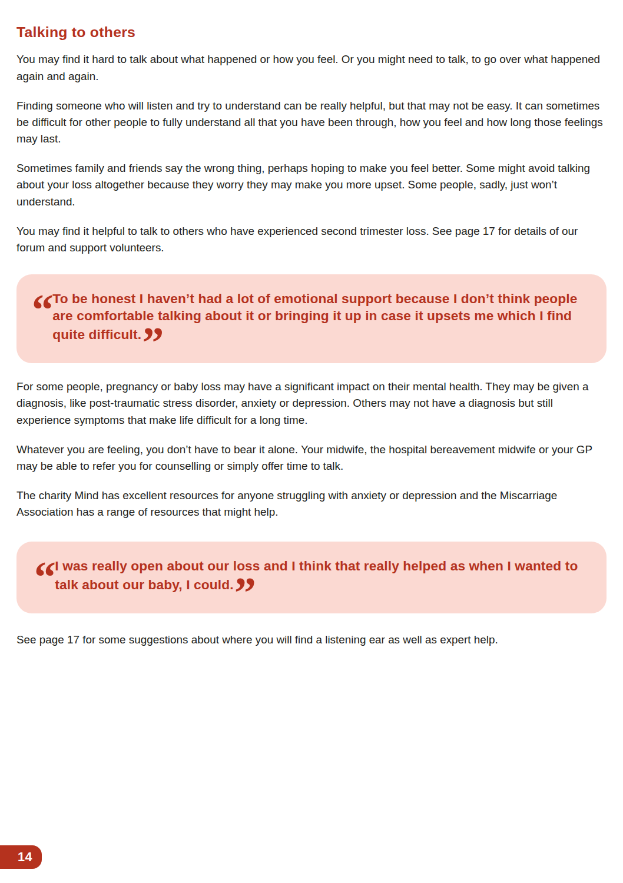Talking to others
You may find it hard to talk about what happened or how you feel. Or you might need to talk, to go over what happened again and again.
Finding someone who will listen and try to understand can be really helpful, but that may not be easy. It can sometimes be difficult for other people to fully understand all that you have been through, how you feel and how long those feelings may last.
Sometimes family and friends say the wrong thing, perhaps hoping to make you feel better. Some might avoid talking about your loss altogether because they worry they may make you more upset. Some people, sadly, just won’t understand.
You may find it helpful to talk to others who have experienced second trimester loss. See page 17 for details of our forum and support volunteers.
“
To be honest I haven’t had a lot of emotional support because I don’t think people are comfortable talking about it or bringing it up in case it upsets me which I find quite difficult.”
For some people, pregnancy or baby loss may have a significant impact on their mental health. They may be given a diagnosis, like post-traumatic stress disorder, anxiety or depression. Others may not have a diagnosis but still experience symptoms that make life difficult for a long time.
Whatever you are feeling, you don’t have to bear it alone. Your midwife, the hospital bereavement midwife or your GP may be able to refer you for counselling or simply offer time to talk.
The charity Mind has excellent resources for anyone struggling with anxiety or depression and the Miscarriage Association has a range of resources that might help.
“
I was really open about our loss and I think that really helped as when I wanted to talk about our baby, I could.”
See page 17 for some suggestions about where you will find a listening ear as well as expert help.
14